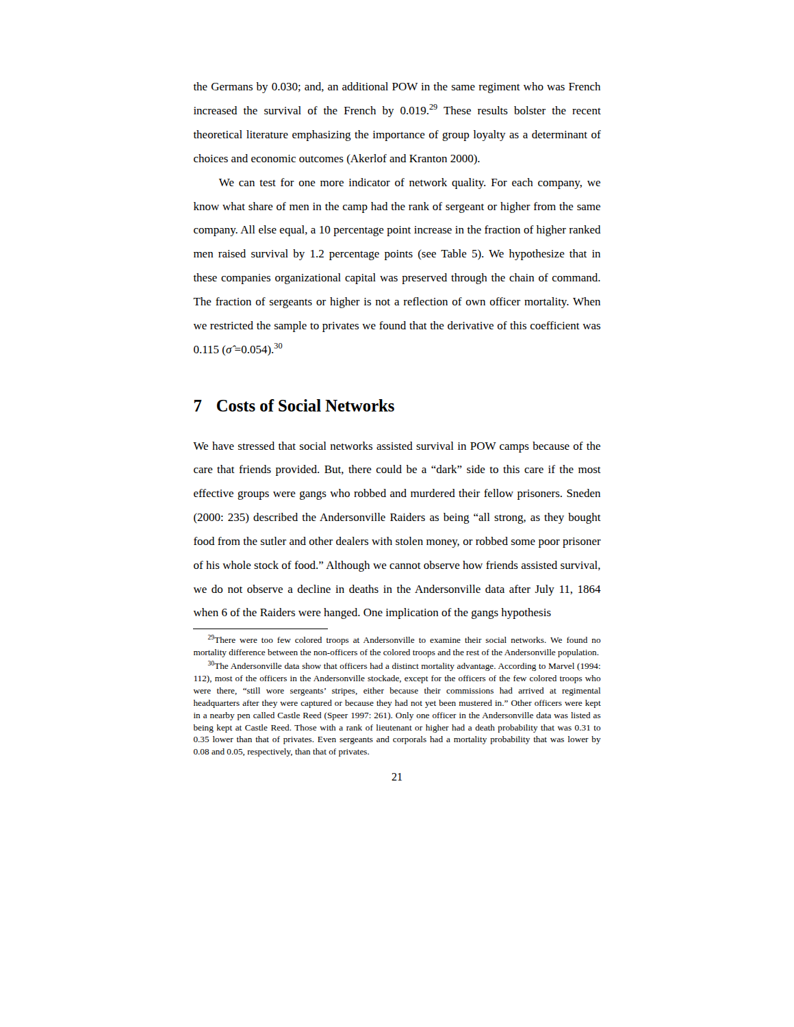the Germans by 0.030; and, an additional POW in the same regiment who was French increased the survival of the French by 0.019.29 These results bolster the recent theoretical literature emphasizing the importance of group loyalty as a determinant of choices and economic outcomes (Akerlof and Kranton 2000).
We can test for one more indicator of network quality. For each company, we know what share of men in the camp had the rank of sergeant or higher from the same company. All else equal, a 10 percentage point increase in the fraction of higher ranked men raised survival by 1.2 percentage points (see Table 5). We hypothesize that in these companies organizational capital was preserved through the chain of command. The fraction of sergeants or higher is not a reflection of own officer mortality. When we restricted the sample to privates we found that the derivative of this coefficient was 0.115 (σ̂ =0.054).30
7 Costs of Social Networks
We have stressed that social networks assisted survival in POW camps because of the care that friends provided. But, there could be a “dark” side to this care if the most effective groups were gangs who robbed and murdered their fellow prisoners. Sneden (2000: 235) described the Andersonville Raiders as being “all strong, as they bought food from the sutler and other dealers with stolen money, or robbed some poor prisoner of his whole stock of food.” Although we cannot observe how friends assisted survival, we do not observe a decline in deaths in the Andersonville data after July 11, 1864 when 6 of the Raiders were hanged. One implication of the gangs hypothesis
29There were too few colored troops at Andersonville to examine their social networks. We found no mortality difference between the non-officers of the colored troops and the rest of the Andersonville population.
30The Andersonville data show that officers had a distinct mortality advantage. According to Marvel (1994: 112), most of the officers in the Andersonville stockade, except for the officers of the few colored troops who were there, “still wore sergeants’ stripes, either because their commissions had arrived at regimental headquarters after they were captured or because they had not yet been mustered in.” Other officers were kept in a nearby pen called Castle Reed (Speer 1997: 261). Only one officer in the Andersonville data was listed as being kept at Castle Reed. Those with a rank of lieutenant or higher had a death probability that was 0.31 to 0.35 lower than that of privates. Even sergeants and corporals had a mortality probability that was lower by 0.08 and 0.05, respectively, than that of privates.
21